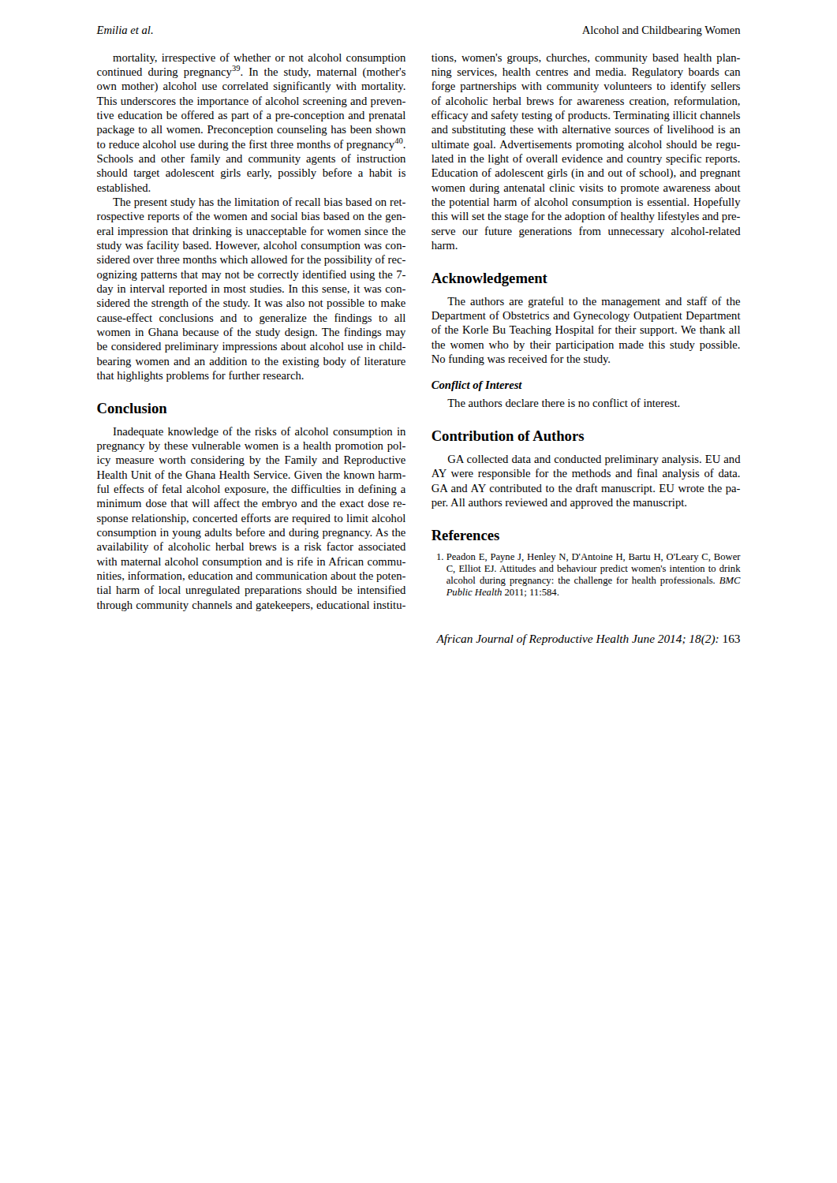Emilia et al. Alcohol and Childbearing Women
mortality, irrespective of whether or not alcohol consumption continued during pregnancy39. In the study, maternal (mother's own mother) alcohol use correlated significantly with mortality. This underscores the importance of alcohol screening and preventive education be offered as part of a pre-conception and prenatal package to all women. Preconception counseling has been shown to reduce alcohol use during the first three months of pregnancy40. Schools and other family and community agents of instruction should target adolescent girls early, possibly before a habit is established.
The present study has the limitation of recall bias based on retrospective reports of the women and social bias based on the general impression that drinking is unacceptable for women since the study was facility based. However, alcohol consumption was considered over three months which allowed for the possibility of recognizing patterns that may not be correctly identified using the 7-day in interval reported in most studies. In this sense, it was considered the strength of the study. It was also not possible to make cause-effect conclusions and to generalize the findings to all women in Ghana because of the study design. The findings may be considered preliminary impressions about alcohol use in childbearing women and an addition to the existing body of literature that highlights problems for further research.
Conclusion
Inadequate knowledge of the risks of alcohol consumption in pregnancy by these vulnerable women is a health promotion policy measure worth considering by the Family and Reproductive Health Unit of the Ghana Health Service. Given the known harmful effects of fetal alcohol exposure, the difficulties in defining a minimum dose that will affect the embryo and the exact dose response relationship, concerted efforts are required to limit alcohol consumption in young adults before and during pregnancy. As the availability of alcoholic herbal brews is a risk factor associated with maternal alcohol consumption and is rife in African communities, information, education and communication about the potential harm of local unregulated preparations should be intensified through community channels and gatekeepers, educational institutions, women's groups, churches, community based health planning services, health centres and media. Regulatory boards can forge partnerships with community volunteers to identify sellers of alcoholic herbal brews for awareness creation, reformulation, efficacy and safety testing of products. Terminating illicit channels and substituting these with alternative sources of livelihood is an ultimate goal. Advertisements promoting alcohol should be regulated in the light of overall evidence and country specific reports. Education of adolescent girls (in and out of school), and pregnant women during antenatal clinic visits to promote awareness about the potential harm of alcohol consumption is essential. Hopefully this will set the stage for the adoption of healthy lifestyles and preserve our future generations from unnecessary alcohol-related harm.
Acknowledgement
The authors are grateful to the management and staff of the Department of Obstetrics and Gynecology Outpatient Department of the Korle Bu Teaching Hospital for their support. We thank all the women who by their participation made this study possible. No funding was received for the study.
Conflict of Interest
The authors declare there is no conflict of interest.
Contribution of Authors
GA collected data and conducted preliminary analysis. EU and AY were responsible for the methods and final analysis of data. GA and AY contributed to the draft manuscript. EU wrote the paper. All authors reviewed and approved the manuscript.
References
Peadon E, Payne J, Henley N, D'Antoine H, Bartu H, O'Leary C, Bower C, Elliot EJ. Attitudes and behaviour predict women's intention to drink alcohol during pregnancy: the challenge for health professionals. BMC Public Health 2011; 11:584.
African Journal of Reproductive Health June 2014; 18(2): 163